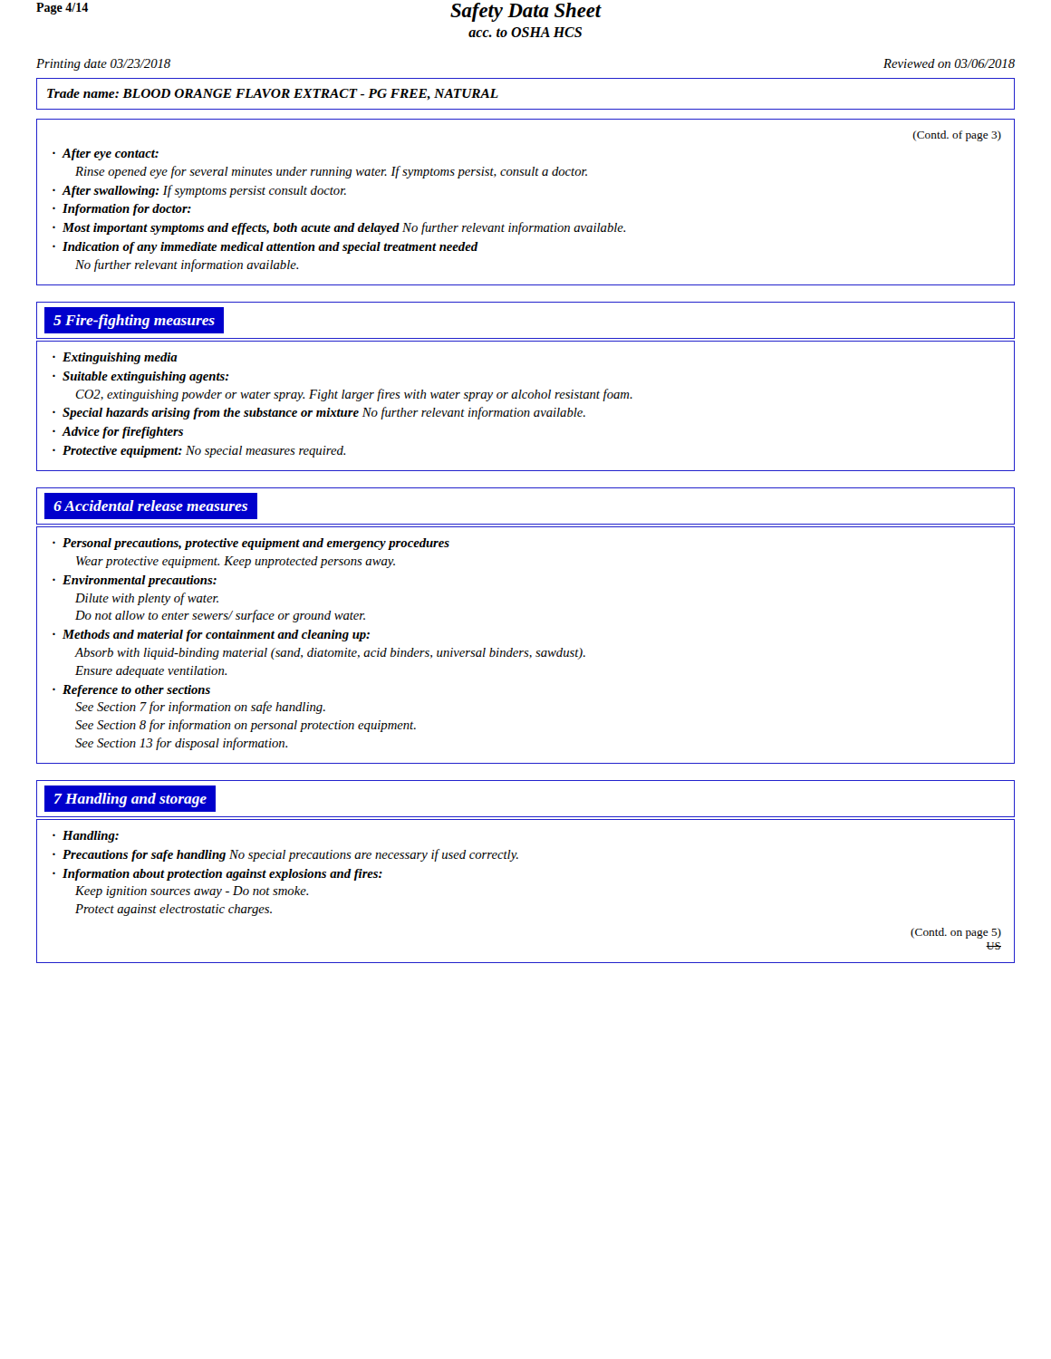Page 4/14
Safety Data Sheet acc. to OSHA HCS
Printing date 03/23/2018 Reviewed on 03/06/2018
Trade name: BLOOD ORANGE FLAVOR EXTRACT - PG FREE, NATURAL
(Contd. of page 3)
After eye contact: Rinse opened eye for several minutes under running water. If symptoms persist, consult a doctor.
After swallowing: If symptoms persist consult doctor.
Information for doctor:
Most important symptoms and effects, both acute and delayed No further relevant information available.
Indication of any immediate medical attention and special treatment needed No further relevant information available.
5 Fire-fighting measures
Extinguishing media
Suitable extinguishing agents: CO2, extinguishing powder or water spray. Fight larger fires with water spray or alcohol resistant foam.
Special hazards arising from the substance or mixture No further relevant information available.
Advice for firefighters
Protective equipment: No special measures required.
6 Accidental release measures
Personal precautions, protective equipment and emergency procedures Wear protective equipment. Keep unprotected persons away.
Environmental precautions: Dilute with plenty of water. Do not allow to enter sewers/ surface or ground water.
Methods and material for containment and cleaning up: Absorb with liquid-binding material (sand, diatomite, acid binders, universal binders, sawdust). Ensure adequate ventilation.
Reference to other sections See Section 7 for information on safe handling. See Section 8 for information on personal protection equipment. See Section 13 for disposal information.
7 Handling and storage
Handling:
Precautions for safe handling No special precautions are necessary if used correctly.
Information about protection against explosions and fires: Keep ignition sources away - Do not smoke. Protect against electrostatic charges.
(Contd. on page 5)
US